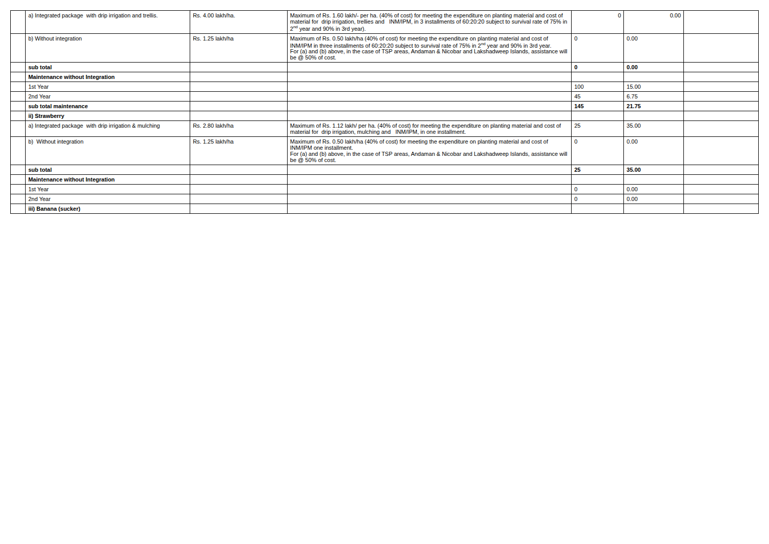| | a) Integrated package with drip irrigation and trellis. | Rs. 4.00 lakh/ha. | Maximum of Rs. 1.60 lakh/- per ha. (40% of cost) for meeting the expenditure on planting material and cost of material for drip irrigation, trellies and INM/IPM, in 3 installments of 60:20:20 subject to survival rate of 75% in 2 nd year and 90% in 3rd year). | 0 | 0.00 | |
| | b) Without integration | Rs. 1.25 lakh/ha | Maximum of Rs. 0.50 lakh/ha (40% of cost) for meeting the expenditure on planting material and cost of INM/IPM in three installments of 60:20:20 subject to survival rate of 75% in 2 nd year and 90% in 3rd year. For (a) and (b) above, in the case of TSP areas, Andaman & Nicobar and Lakshadweep Islands, assistance will be @ 50% of cost. | 0 | 0.00 | |
| | sub total | | | 0 | 0.00 | |
| | Maintenance without Integration | | | | | |
| | 1st Year | | | 100 | 15.00 | |
| | 2nd Year | | | 45 | 6.75 | |
| | sub total maintenance | | | 145 | 21.75 | |
| | ii) Strawberry | | | | | |
| | a) Integrated package with drip irrigation & mulching | Rs. 2.80 lakh/ha | Maximum of Rs. 1.12 lakh/ per ha. (40% of cost) for meeting the expenditure on planting material and cost of material for drip irrigation, mulching and INM/IPM, in one installment. | 25 | 35.00 | |
| | b) Without integration | Rs. 1.25 lakh/ha | Maximum of Rs. 0.50 lakh/ha (40% of cost) for meeting the expenditure on planting material and cost of INM/IPM one installment. For (a) and (b) above, in the case of TSP areas, Andaman & Nicobar and Lakshadweep Islands, assistance will be @ 50% of cost. | 0 | 0.00 | |
| | sub total | | | 25 | 35.00 | |
| | Maintenance without Integration | | | | | |
| | 1st Year | | | 0 | 0.00 | |
| | 2nd Year | | | 0 | 0.00 | |
| | iii) Banana (sucker) | | | | | |